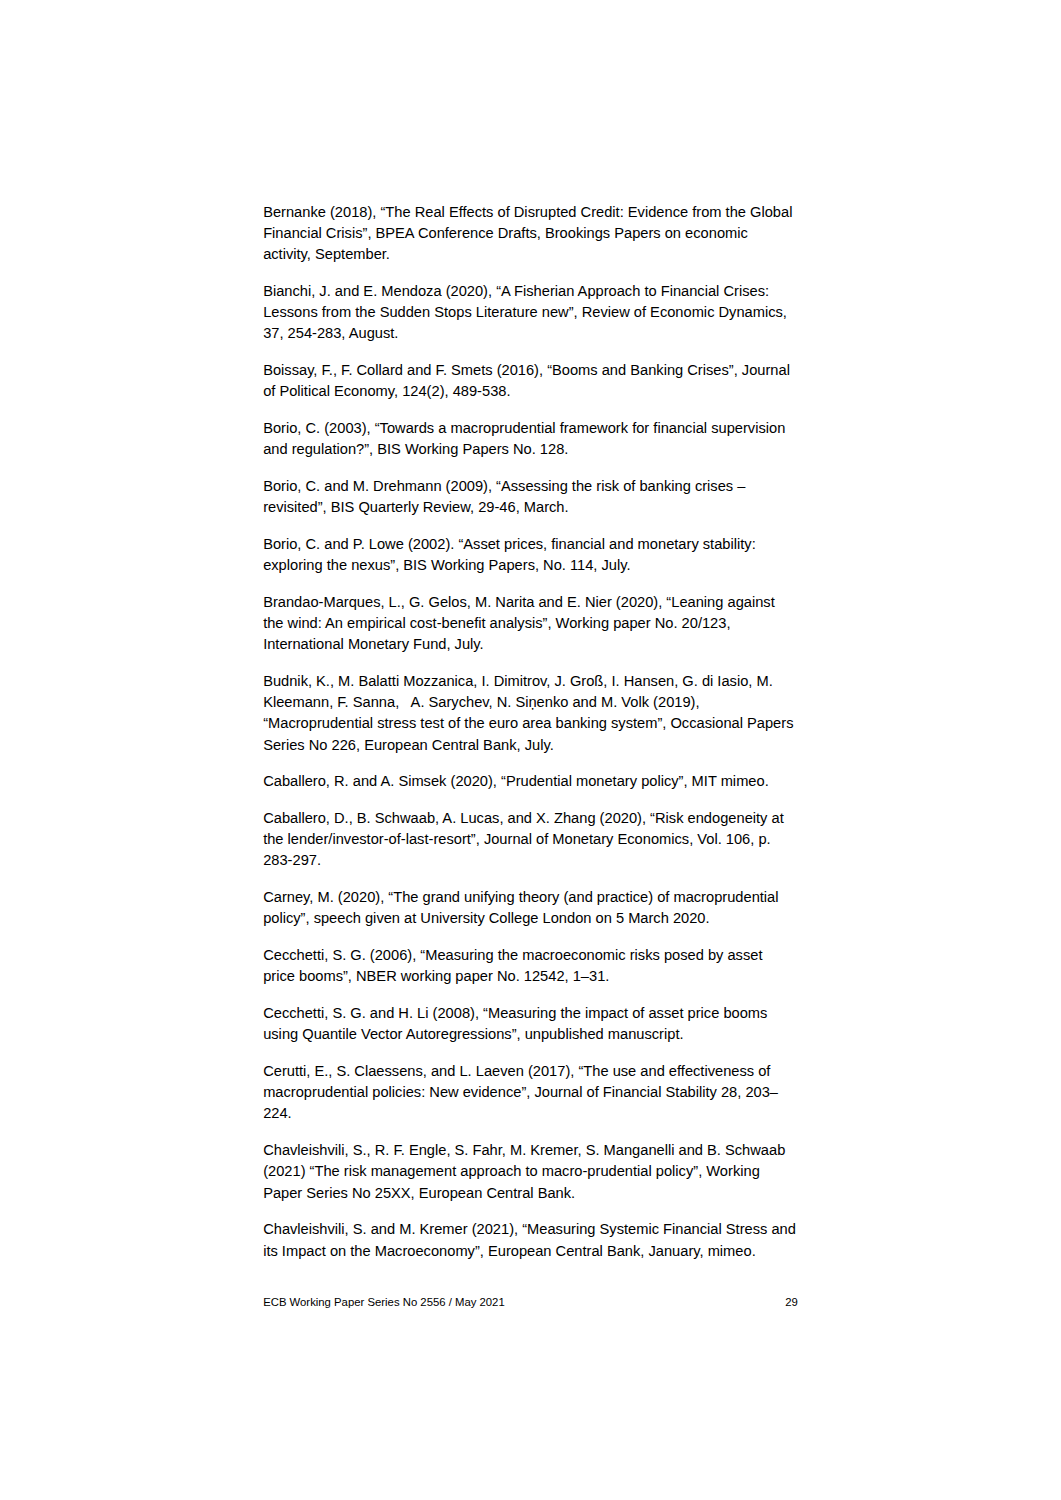Bernanke (2018), “The Real Effects of Disrupted Credit: Evidence from the Global Financial Crisis”, BPEA Conference Drafts, Brookings Papers on economic activity, September.
Bianchi, J. and E. Mendoza (2020), “A Fisherian Approach to Financial Crises: Lessons from the Sudden Stops Literature new”, Review of Economic Dynamics, 37, 254-283, August.
Boissay, F., F. Collard and F. Smets (2016), “Booms and Banking Crises”, Journal of Political Economy, 124(2), 489-538.
Borio, C. (2003), “Towards a macroprudential framework for financial supervision and regulation?”, BIS Working Papers No. 128.
Borio, C. and M. Drehmann (2009), “Assessing the risk of banking crises – revisited”, BIS Quarterly Review, 29-46, March.
Borio, C. and P. Lowe (2002). “Asset prices, financial and monetary stability: exploring the nexus”, BIS Working Papers, No. 114, July.
Brandao-Marques, L., G. Gelos, M. Narita and E. Nier (2020), “Leaning against the wind: An empirical cost-benefit analysis”, Working paper No. 20/123, International Monetary Fund, July.
Budnik, K., M. Balatti Mozzanica, I. Dimitrov, J. Groß, I. Hansen, G. di Iasio, M. Kleemann, F. Sanna, A. Sarychev, N. Siņenko and M. Volk (2019), “Macroprudential stress test of the euro area banking system”, Occasional Papers Series No 226, European Central Bank, July.
Caballero, R. and A. Simsek (2020), “Prudential monetary policy”, MIT mimeo.
Caballero, D., B. Schwaab, A. Lucas, and X. Zhang (2020), “Risk endogeneity at the lender/investor-of-last-resort”, Journal of Monetary Economics, Vol. 106, p. 283-297.
Carney, M. (2020), “The grand unifying theory (and practice) of macroprudential policy”, speech given at University College London on 5 March 2020.
Cecchetti, S. G. (2006), “Measuring the macroeconomic risks posed by asset price booms”, NBER working paper No. 12542, 1–31.
Cecchetti, S. G. and H. Li (2008), “Measuring the impact of asset price booms using Quantile Vector Autoregressions”, unpublished manuscript.
Cerutti, E., S. Claessens, and L. Laeven (2017), “The use and effectiveness of macroprudential policies: New evidence”, Journal of Financial Stability 28, 203–224.
Chavleishvili, S., R. F. Engle, S. Fahr, M. Kremer, S. Manganelli and B. Schwaab (2021) “The risk management approach to macro-prudential policy”, Working Paper Series No 25XX, European Central Bank.
Chavleishvili, S. and M. Kremer (2021), “Measuring Systemic Financial Stress and its Impact on the Macroeconomy”, European Central Bank, January, mimeo.
ECB Working Paper Series No 2556 / May 2021 29